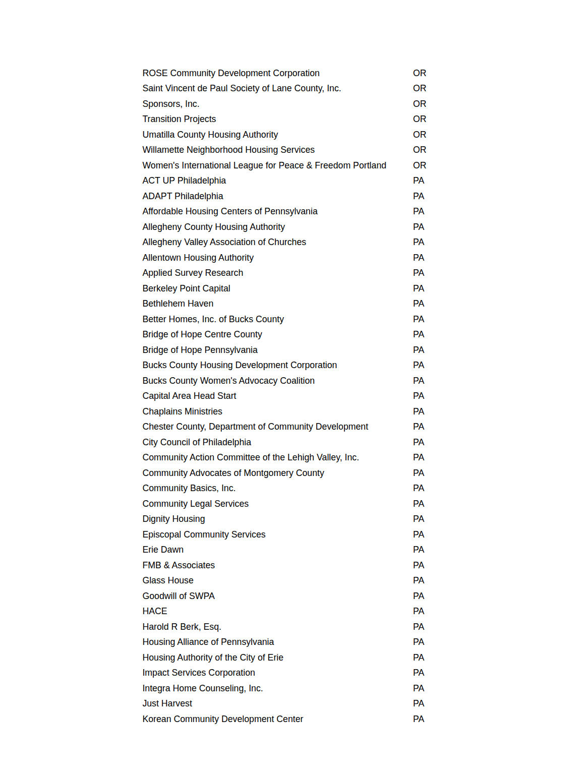| ROSE Community Development Corporation | OR |
| Saint Vincent de Paul Society of Lane County, Inc. | OR |
| Sponsors, Inc. | OR |
| Transition Projects | OR |
| Umatilla County Housing Authority | OR |
| Willamette Neighborhood Housing Services | OR |
| Women's International League for Peace & Freedom Portland | OR |
| ACT UP Philadelphia | PA |
| ADAPT Philadelphia | PA |
| Affordable Housing Centers of Pennsylvania | PA |
| Allegheny County Housing Authority | PA |
| Allegheny Valley Association of Churches | PA |
| Allentown Housing Authority | PA |
| Applied Survey Research | PA |
| Berkeley Point Capital | PA |
| Bethlehem Haven | PA |
| Better Homes, Inc. of Bucks County | PA |
| Bridge of Hope Centre County | PA |
| Bridge of Hope Pennsylvania | PA |
| Bucks County Housing Development Corporation | PA |
| Bucks County Women's Advocacy Coalition | PA |
| Capital Area Head Start | PA |
| Chaplains Ministries | PA |
| Chester County, Department of Community Development | PA |
| City Council of Philadelphia | PA |
| Community Action Committee of the Lehigh Valley, Inc. | PA |
| Community Advocates of Montgomery County | PA |
| Community Basics, Inc. | PA |
| Community Legal Services | PA |
| Dignity Housing | PA |
| Episcopal Community Services | PA |
| Erie Dawn | PA |
| FMB & Associates | PA |
| Glass House | PA |
| Goodwill of SWPA | PA |
| HACE | PA |
| Harold R Berk, Esq. | PA |
| Housing Alliance of Pennsylvania | PA |
| Housing Authority of the City of Erie | PA |
| Impact Services Corporation | PA |
| Integra Home Counseling, Inc. | PA |
| Just Harvest | PA |
| Korean Community Development Center | PA |